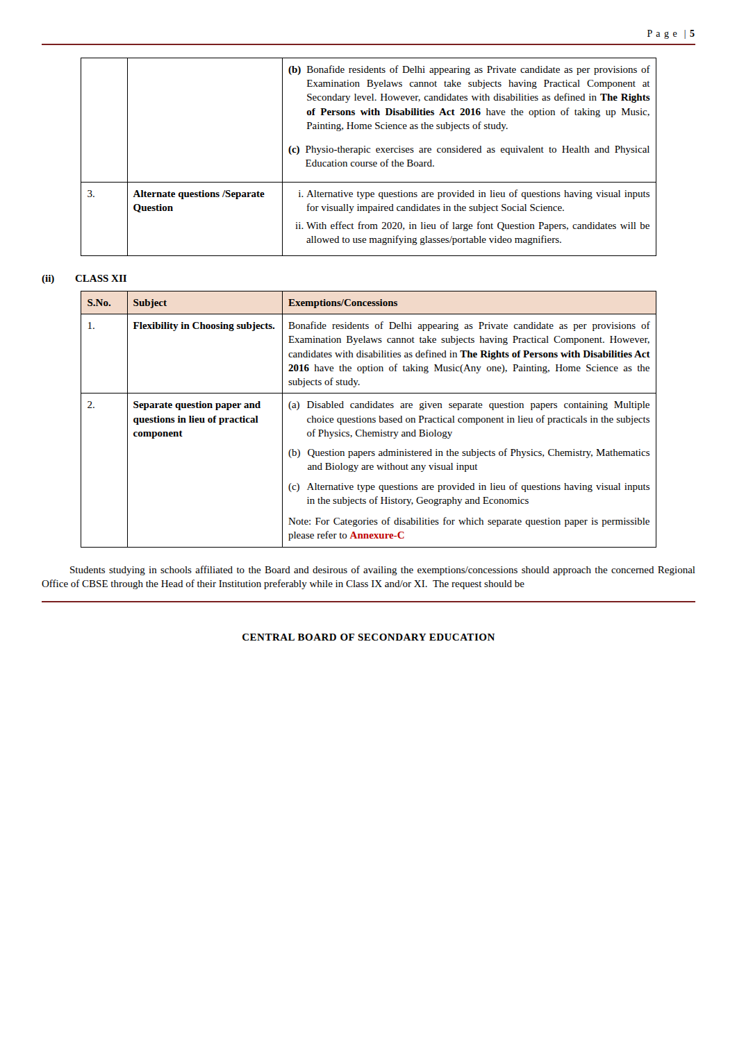P a g e | 5
| | | (b) Bonafide residents of Delhi appearing as Private candidate as per provisions of Examination Byelaws cannot take subjects having Practical Component at Secondary level. However, candidates with disabilities as defined in The Rights of Persons with Disabilities Act 2016 have the option of taking up Music, Painting, Home Science as the subjects of study. (c) Physio-therapic exercises are considered as equivalent to Health and Physical Education course of the Board. |
| 3. | Alternate questions /Separate Question | Alternative type questions are provided in lieu of questions having visual inputs for visually impaired candidates in the subject Social Science. With effect from 2020, in lieu of large font Question Papers, candidates will be allowed to use magnifying glasses/portable video magnifiers. |
(ii) CLASS XII
| S.No. | Subject | Exemptions/Concessions |
| --- | --- | --- |
| 1. | Flexibility in Choosing subjects. | Bonafide residents of Delhi appearing as Private candidate as per provisions of Examination Byelaws cannot take subjects having Practical Component. However, candidates with disabilities as defined in The Rights of Persons with Disabilities Act 2016 have the option of taking Music(Any one), Painting, Home Science as the subjects of study. |
| 2. | Separate question paper and questions in lieu of practical component | (a) Disabled candidates are given separate question papers containing Multiple choice questions based on Practical component in lieu of practicals in the subjects of Physics, Chemistry and Biology (b) Question papers administered in the subjects of Physics, Chemistry, Mathematics and Biology are without any visual input (c) Alternative type questions are provided in lieu of questions having visual inputs in the subjects of History, Geography and Economics Note: For Categories of disabilities for which separate question paper is permissible please refer to Annexure-C |
Students studying in schools affiliated to the Board and desirous of availing the exemptions/concessions should approach the concerned Regional Office of CBSE through the Head of their Institution preferably while in Class IX and/or XI. The request should be
CENTRAL BOARD OF SECONDARY EDUCATION